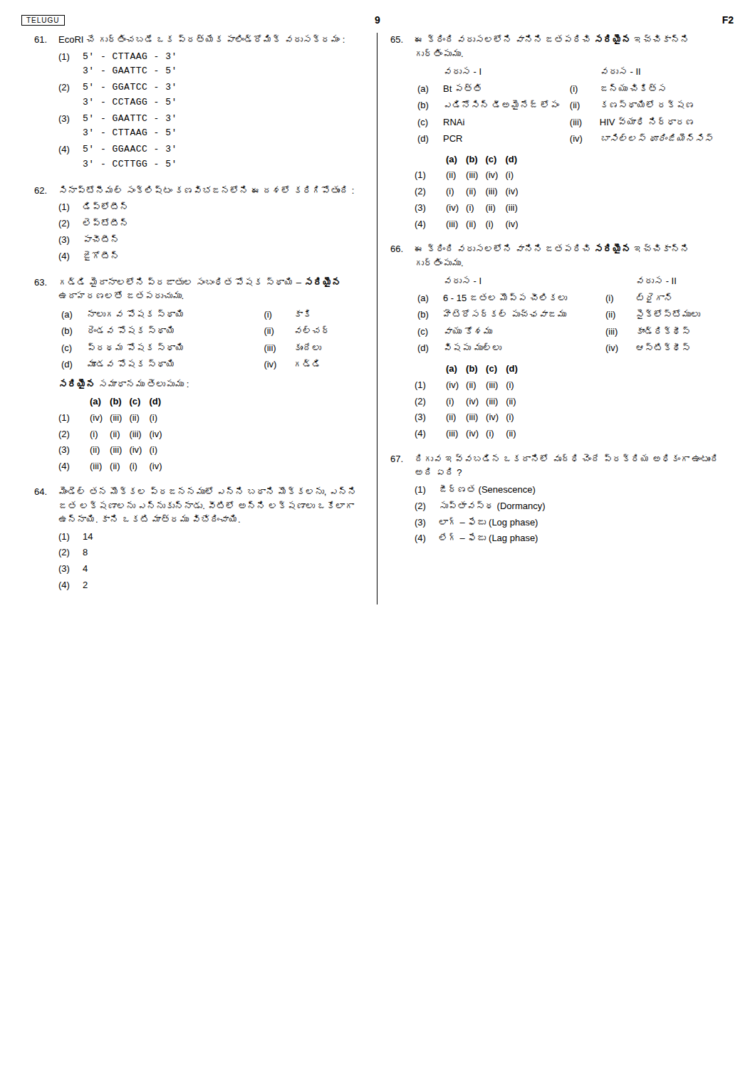TELUGU 9 F2
61.
EcoRI చే గుర్తించబడే ఒక ప్రత్యేక పాలిండ్రోమిక్ వరుసక్రమం :
(1) 5' - CTTAAG - 3'
3' - GAATTC - 5'
(2) 5' - GGATCC - 3'
3' - CCTAGG - 5'
(3) 5' - GAATTC - 3'
3' - CTTAAG - 5'
(4) 5' - GGAACC - 3'
3' - CCTTGG - 5'
62.
సినాప్టోనీమల్ సంక్లిష్టం కణవిభజనలోని ఈ దశలో కరిగిపోతుంది :
(1) డిప్లోటీన్
(2) లెప్టోటీన్
(3) పాచీటీన్
(4) జైగోటీన్
63.
గడ్డి మైదానాలలోని ప్రజాతుల సంబంధిత పోషక స్థాయి – సరియైన ఉదాహరణలతో జతపరుచుము.
| (a) | నాలుగవ పోషక స్థాయి | (i) | కాకి |
| (b) | రెండవ పోషక స్థాయి | (ii) | వల్చర్ |
| (c) | ప్రథమ పోషక స్థాయి | (iii) | కుందేలు |
| (d) | మూడవ పోషక స్థాయి | (iv) | గడ్డి |
సరియైన సమాధానము తెలుపుము :
| | (a) | (b) | (c) | (d) |
| (1) | (iv) | (iii) | (ii) | (i) |
| (2) | (i) | (ii) | (iii) | (iv) |
| (3) | (ii) | (iii) | (iv) | (i) |
| (4) | (iii) | (ii) | (i) | (iv) |
64.
మెండెల్ తన మొక్కల ప్రజననములో ఎన్ని బఠాని మొక్కలను, ఎన్ని జత లక్షణాలను ఎన్నుకున్నాడు. వీటిలో అన్ని లక్షణాలు ఒకేలాగా ఉన్నాయి. కాని ఒకటి మాత్రము విభేదించాయి.
(1) 14
(2) 8
(3) 4
(4) 2
65.
ఈ క్రింది వరుసలలోని వానిని జతపరిచి సరియైన ఇచ్చికాన్ని గుర్తింపుము.
| | వరుస - I | | వరుస - II |
| (a) | Bt పత్తి | (i) | జన్యు చికిత్స |
| (b) | ఎడినోసిన్ డీఅమైనేజ్ లోపం | (ii) | కణస్థాయిలో రక్షణ |
| (c) | RNAi | (iii) | HIV వ్యాధి నిర్ధారణ |
| (d) | PCR | (iv) | బాసిల్లస్ థూరింజియెన్సిస్ |
| | (a) | (b) | (c) | (d) |
| (1) | (ii) | (iii) | (iv) | (i) |
| (2) | (i) | (ii) | (iii) | (iv) |
| (3) | (iv) | (i) | (ii) | (iii) |
| (4) | (iii) | (ii) | (i) | (iv) |
66.
ఈ క్రింది వరుసలలోని వానిని జతపరిచి సరియైన ఇచ్చికాన్ని గుర్తింపుము.
| | వరుస - I | | వరుస - II |
| (a) | 6 - 15 జతల మొప్ప చీలికలు | (i) | ట్రైగాన్ |
| (b) | హెటెరోసర్కల్ పుచ్ఛవాజము | (ii) | సైక్లోస్టోములు |
| (c) | వాయు కోశము | (iii) | కాండ్రిక్థీస్ |
| (d) | విషపు ముల్లు | (iv) | ఆస్టిక్థీస్ |
| | (a) | (b) | (c) | (d) |
| (1) | (iv) | (ii) | (iii) | (i) |
| (2) | (i) | (iv) | (iii) | (ii) |
| (3) | (ii) | (iii) | (iv) | (i) |
| (4) | (iii) | (iv) | (i) | (ii) |
67.
దిగువ ఇవ్వబడిన ఒకదానిలో వృద్ధి చెందే ప్రక్రియ అధికంగా ఉంటుంది అది ఏది ?
(1) జీర్ణత (Senescence)
(2) సుప్తావస్థ (Dormancy)
(3) లాగ్ – ఫేజు (Log phase)
(4) లేగ్ – ఫేజు (Lag phase)